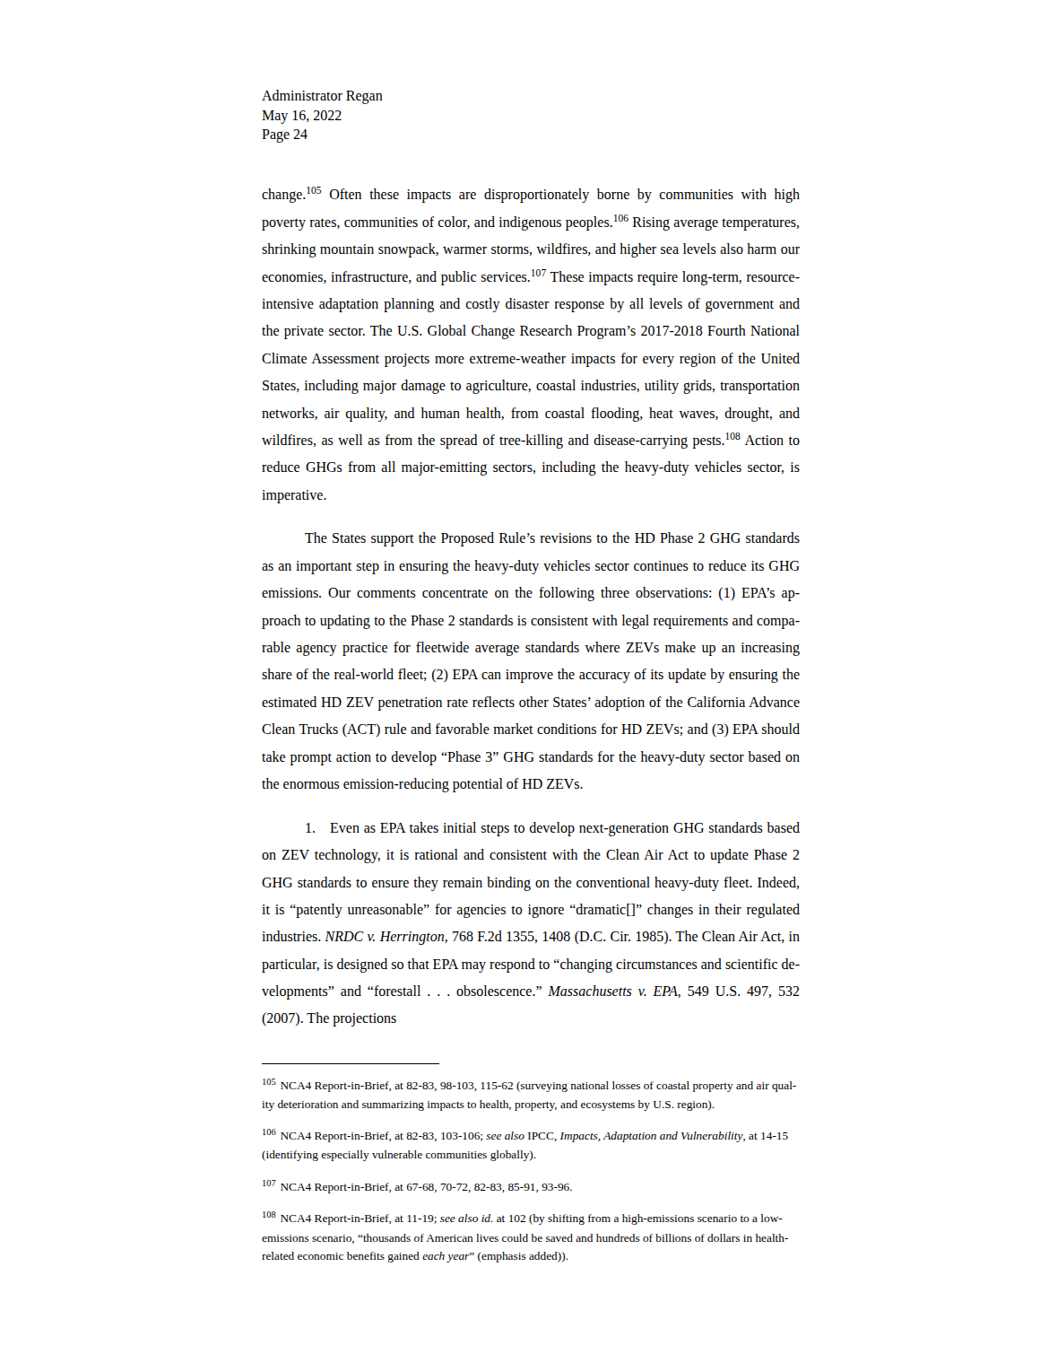Administrator Regan
May 16, 2022
Page 24
change.105 Often these impacts are disproportionately borne by communities with high poverty rates, communities of color, and indigenous peoples.106 Rising average temperatures, shrinking mountain snowpack, warmer storms, wildfires, and higher sea levels also harm our economies, infrastructure, and public services.107 These impacts require long-term, resource-intensive adaptation planning and costly disaster response by all levels of government and the private sector. The U.S. Global Change Research Program’s 2017-2018 Fourth National Climate Assessment projects more extreme-weather impacts for every region of the United States, including major damage to agriculture, coastal industries, utility grids, transportation networks, air quality, and human health, from coastal flooding, heat waves, drought, and wildfires, as well as from the spread of tree-killing and disease-carrying pests.108 Action to reduce GHGs from all major-emitting sectors, including the heavy-duty vehicles sector, is imperative.
The States support the Proposed Rule’s revisions to the HD Phase 2 GHG standards as an important step in ensuring the heavy-duty vehicles sector continues to reduce its GHG emissions. Our comments concentrate on the following three observations: (1) EPA’s approach to updating to the Phase 2 standards is consistent with legal requirements and comparable agency practice for fleetwide average standards where ZEVs make up an increasing share of the real-world fleet; (2) EPA can improve the accuracy of its update by ensuring the estimated HD ZEV penetration rate reflects other States’ adoption of the California Advance Clean Trucks (ACT) rule and favorable market conditions for HD ZEVs; and (3) EPA should take prompt action to develop “Phase 3” GHG standards for the heavy-duty sector based on the enormous emission-reducing potential of HD ZEVs.
1. Even as EPA takes initial steps to develop next-generation GHG standards based on ZEV technology, it is rational and consistent with the Clean Air Act to update Phase 2 GHG standards to ensure they remain binding on the conventional heavy-duty fleet. Indeed, it is “patently unreasonable” for agencies to ignore “dramatic[]” changes in their regulated industries. NRDC v. Herrington, 768 F.2d 1355, 1408 (D.C. Cir. 1985). The Clean Air Act, in particular, is designed so that EPA may respond to “changing circumstances and scientific developments” and “forestall . . . obsolescence.” Massachusetts v. EPA, 549 U.S. 497, 532 (2007). The projections
105 NCA4 Report-in-Brief, at 82-83, 98-103, 115-62 (surveying national losses of coastal property and air quality deterioration and summarizing impacts to health, property, and ecosystems by U.S. region).
106 NCA4 Report-in-Brief, at 82-83, 103-106; see also IPCC, Impacts, Adaptation and Vulnerability, at 14-15 (identifying especially vulnerable communities globally).
107 NCA4 Report-in-Brief, at 67-68, 70-72, 82-83, 85-91, 93-96.
108 NCA4 Report-in-Brief, at 11-19; see also id. at 102 (by shifting from a high-emissions scenario to a low-emissions scenario, “thousands of American lives could be saved and hundreds of billions of dollars in health-related economic benefits gained each year” (emphasis added)).